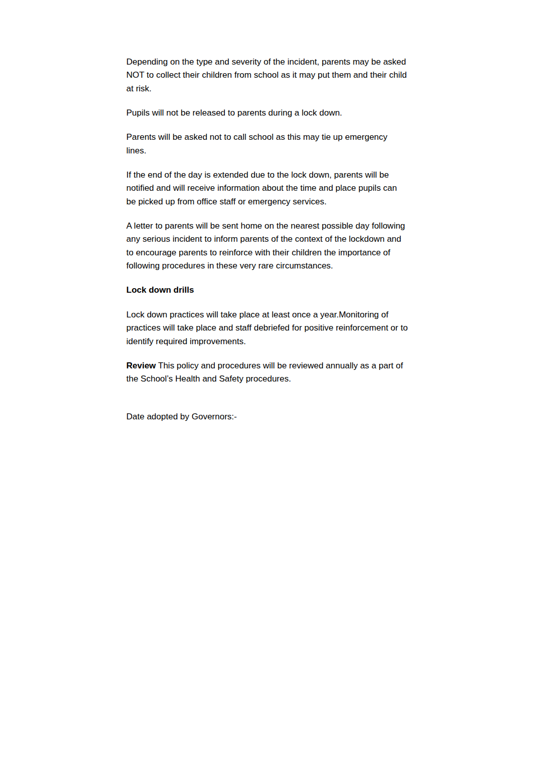Depending on the type and severity of the incident, parents may be asked NOT to collect their children from school as it may put them and their child at risk.
Pupils will not be released to parents during a lock down.
Parents will be asked not to call school as this may tie up emergency lines.
If the end of the day is extended due to the lock down, parents will be notified and will receive information about the time and place pupils can be picked up from office staff or emergency services.
A letter to parents will be sent home on the nearest possible day following any serious incident to inform parents of the context of the lockdown and to encourage parents to reinforce with their children the importance of following procedures in these very rare circumstances.
Lock down drills
Lock down practices will take place at least once a year.Monitoring of practices will take place and staff debriefed for positive reinforcement or to identify required improvements.
Review This policy and procedures will be reviewed annually as a part of the School’s Health and Safety procedures.
Date adopted by Governors:-